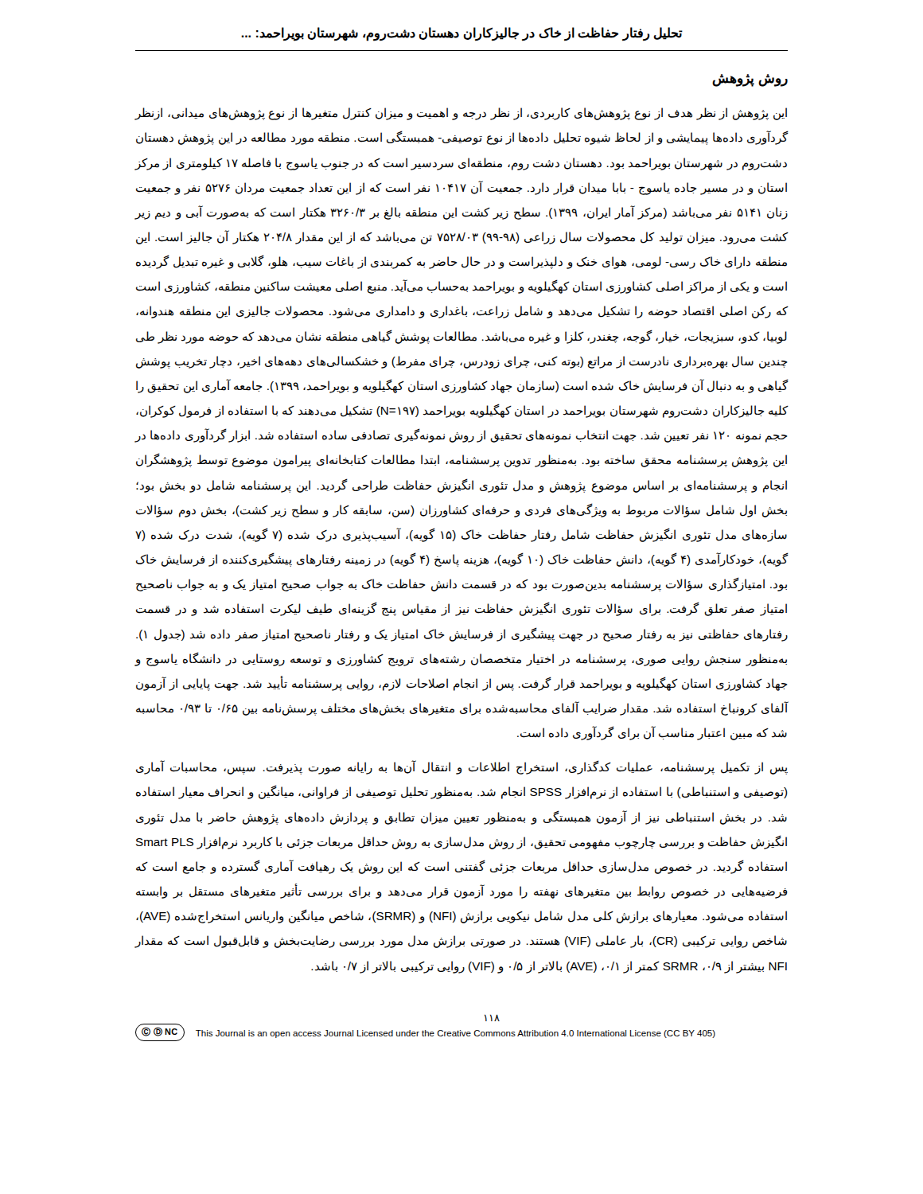تحلیل رفتار حفاظت از خاک در جالیزکاران دهستان دشت‌روم، شهرستان بویراحمد: ...
روش پژوهش
این پژوهش از نظر هدف از نوع پژوهش‌های کاربردی، از نظر درجه و اهمیت و میزان کنترل متغیرها از نوع پژوهش‌های میدانی، ازنظر گردآوری داده‌ها پیمایشی و از لحاظ شیوه تحلیل داده‌ها از نوع توصیفی- همبستگی است. منطقه مورد مطالعه در این پژوهش دهستان دشت‌روم در شهرستان بویراحمد بود. دهستان دشت روم، منطقه‌ای سردسیر است که در جنوب یاسوج با فاصله ۱۷ کیلومتری از مرکز استان و در مسیر جاده یاسوج - بابا میدان قرار دارد. جمعیت آن ۱۰۴۱۷ نفر است که از این تعداد جمعیت مردان ۵۲۷۶ نفر و جمعیت زنان ۵۱۴۱ نفر می‌باشد (مرکز آمار ایران، ۱۳۹۹). سطح زیر کشت این منطقه بالغ بر ۳۲۶۰/۳ هکتار است که به‌صورت آبی و دیم زیر کشت می‌رود. میزان تولید کل محصولات سال زراعی (۹۸-۹۹) ۷۵۲۸/۰۳ تن می‌باشد که از این مقدار ۲۰۴/۸ هکتار آن جالیز است. این منطقه دارای خاک رسی- لومی، هوای خنک و دلپذیراست و در حال حاضر به کمربندی از باغات سیب، هلو، گلابی و غیره تبدیل گردیده است و یکی از مراکز اصلی کشاورزی استان کهگیلویه و بویراحمد به‌حساب می‌آید. منبع اصلی معیشت ساکنین منطقه، کشاورزی است که رکن اصلی اقتصاد حوضه را تشکیل می‌دهد و شامل زراعت، باغداری و دامداری می‌شود. محصولات جالیزی این منطقه هندوانه، لوبیا، کدو، سبزیجات، خیار، گوجه، چغندر، کلزا و غیره می‌باشد. مطالعات پوشش گیاهی منطقه نشان می‌دهد که حوضه مورد نظر طی چندین سال بهره‌برداری نادرست از مراتع (بوته کنی، چرای زودرس، چرای مفرط) و خشکسالی‌های دهه‌های اخیر، دچار تخریب پوشش گیاهی و به دنبال آن فرسایش خاک شده است (سازمان جهاد کشاورزی استان کهگیلویه و بویراحمد، ۱۳۹۹). جامعه آماری این تحقیق را کلیه جالیزکاران دشت‌روم شهرستان بویراحمد در استان کهگیلویه بویراحمد (N=۱۹۷) تشکیل می‌دهند که با استفاده از فرمول کوکران، حجم نمونه ۱۲۰ نفر تعیین شد. جهت انتخاب نمونه‌های تحقیق از روش نمونه‌گیری تصادفی ساده استفاده شد. ابزار گردآوری داده‌ها در این پژوهش پرسشنامه محقق ساخته بود. به‌منظور تدوین پرسشنامه، ابتدا مطالعات کتابخانه‌ای پیرامون موضوع توسط پژوهشگران انجام و پرسشنامه‌ای بر اساس موضوع پژوهش و مدل تئوری انگیزش حفاظت طراحی گردید. این پرسشنامه شامل دو بخش بود؛ بخش اول شامل سؤالات مربوط به ویژگی‌های فردی و حرفه‌ای کشاورزان (سن، سابقه کار و سطح زیر کشت)، بخش دوم سؤالات سازه‌های مدل تئوری انگیزش حفاظت شامل رفتار حفاظت خاک (۱۵ گویه)، آسیب‌پذیری درک شده (۷ گویه)، شدت درک شده (۷ گویه)، خودکارآمدی (۴ گویه)، دانش حفاظت خاک (۱۰ گویه)، هزینه پاسخ (۴ گویه) در زمینه رفتارهای پیشگیری‌کننده از فرسایش خاک بود. امتیازگذاری سؤالات پرسشنامه بدین‌صورت بود که در قسمت دانش حفاظت خاک به جواب صحیح امتیاز یک و به جواب ناصحیح امتیاز صفر تعلق گرفت. برای سؤالات تئوری انگیزش حفاظت نیز از مقیاس پنج گزینه‌ای طیف لیکرت استفاده شد و در قسمت رفتارهای حفاظتی نیز به رفتار صحیح در جهت پیشگیری از فرسایش خاک امتیاز یک و رفتار ناصحیح امتیاز صفر داده شد (جدول ۱). به‌منظور سنجش روایی صوری، پرسشنامه در اختیار متخصصان رشته‌های ترویج کشاورزی و توسعه روستایی در دانشگاه یاسوج و جهاد کشاورزی استان کهگیلویه و بویراحمد قرار گرفت. پس از انجام اصلاحات لازم، روایی پرسشنامه تأیید شد. جهت پایایی از آزمون آلفای کرونباخ استفاده شد. مقدار ضرایب آلفای محاسبه‌شده برای متغیرهای بخش‌های مختلف پرسش‌نامه بین ۰/۶۵ تا ۰/۹۳ محاسبه شد که مبین اعتبار مناسب آن برای گردآوری داده است.
پس از تکمیل پرسشنامه، عملیات کدگذاری، استخراج اطلاعات و انتقال آن‌ها به رایانه صورت پذیرفت. سپس، محاسبات آماری (توصیفی و استنباطی) با استفاده از نرم‌افزار SPSS انجام شد. به‌منظور تحلیل توصیفی از فراوانی، میانگین و انحراف معیار استفاده شد. در بخش استنباطی نیز از آزمون همبستگی و به‌منظور تعیین میزان تطابق و پردازش داده‌های پژوهش حاضر با مدل تئوری انگیزش حفاظت و بررسی چارچوب مفهومی تحقیق، از روش مدل‌سازی به روش حداقل مربعات جزئی با کاربرد نرم‌افزار Smart PLS استفاده گردید. در خصوص مدل‌سازی حداقل مربعات جزئی گفتنی است که این روش یک رهیافت آماری گسترده و جامع است که فرضیه‌هایی در خصوص روابط بین متغیرهای نهفته را مورد آزمون قرار می‌دهد و برای بررسی تأثیر متغیرهای مستقل بر وابسته استفاده می‌شود. معیارهای برازش کلی مدل شامل نیکویی برازش (NFI) و (SRMR)، شاخص میانگین واریانس استخراج‌شده (AVE)، شاخص روایی ترکیبی (CR)، بار عاملی (VIF) هستند. در صورتی برازش مدل مورد بررسی رضایت‌بخش و قابل‌قبول است که مقدار NFI بیشتر از ۰/۹، SRMR کمتر از ۰/۱، (AVE) بالاتر از ۰/۵ و (VIF) روایی ترکیبی بالاتر از ۰/۷ باشد.
ⒸⒹNC
۱۱۸
This Journal is an open access Journal Licensed under the Creative Commons Attribution 4.0 International License (CC BY 405)